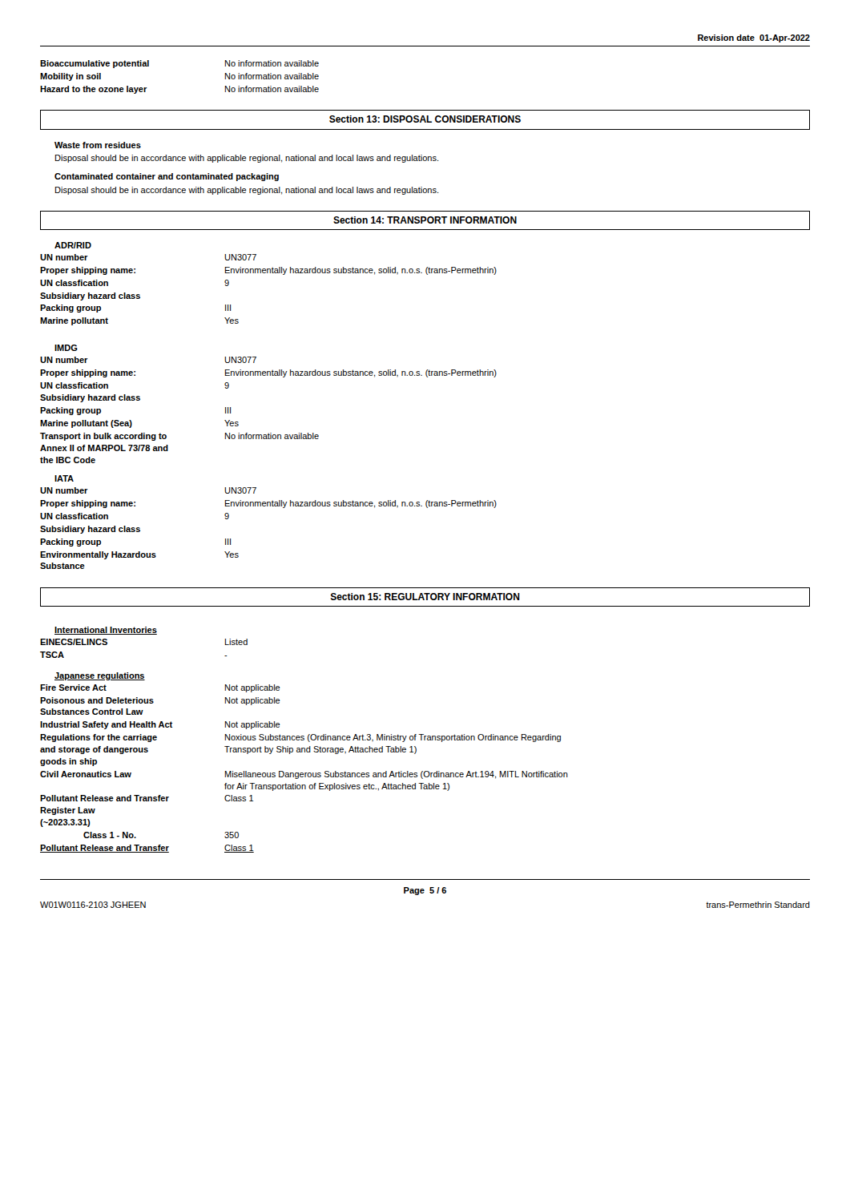Revision date 01-Apr-2022
| Bioaccumulative potential | No information available |
| Mobility in soil | No information available |
| Hazard to the ozone layer | No information available |
Section 13: DISPOSAL CONSIDERATIONS
Waste from residues
Disposal should be in accordance with applicable regional, national and local laws and regulations.
Contaminated container and contaminated packaging
Disposal should be in accordance with applicable regional, national and local laws and regulations.
Section 14: TRANSPORT INFORMATION
ADR/RID
| UN number | UN3077 |
| Proper shipping name: | Environmentally hazardous substance, solid, n.o.s. (trans-Permethrin) |
| UN classfication | 9 |
| Subsidiary hazard class | |
| Packing group | III |
| Marine pollutant | Yes |
IMDG
| UN number | UN3077 |
| Proper shipping name: | Environmentally hazardous substance, solid, n.o.s. (trans-Permethrin) |
| UN classfication | 9 |
| Subsidiary hazard class | |
| Packing group | III |
| Marine pollutant (Sea) | Yes |
| Transport in bulk according to Annex II of MARPOL 73/78 and the IBC Code | No information available |
IATA
| UN number | UN3077 |
| Proper shipping name: | Environmentally hazardous substance, solid, n.o.s. (trans-Permethrin) |
| UN classfication | 9 |
| Subsidiary hazard class | |
| Packing group | III |
| Environmentally Hazardous Substance | Yes |
Section 15: REGULATORY INFORMATION
International Inventories
| EINECS/ELINCS | Listed |
| TSCA | - |
Japanese regulations
| Fire Service Act | Not applicable |
| Poisonous and Deleterious Substances Control Law | Not applicable |
| Industrial Safety and Health Act | Not applicable |
| Regulations for the carriage and storage of dangerous goods in ship | Noxious Substances (Ordinance Art.3, Ministry of Transportation Ordinance Regarding Transport by Ship and Storage, Attached Table 1) |
| Civil Aeronautics Law | Misellaneous Dangerous Substances and Articles (Ordinance Art.194, MITL Nortification for Air Transportation of Explosives etc., Attached Table 1) |
| Pollutant Release and Transfer Register Law (~2023.3.31) | Class 1 |
| Class 1 - No. | 350 |
| Pollutant Release and Transfer | Class 1 |
Page 5 / 6
| W01W0116-2103 JGHEEN | trans-Permethrin Standard |